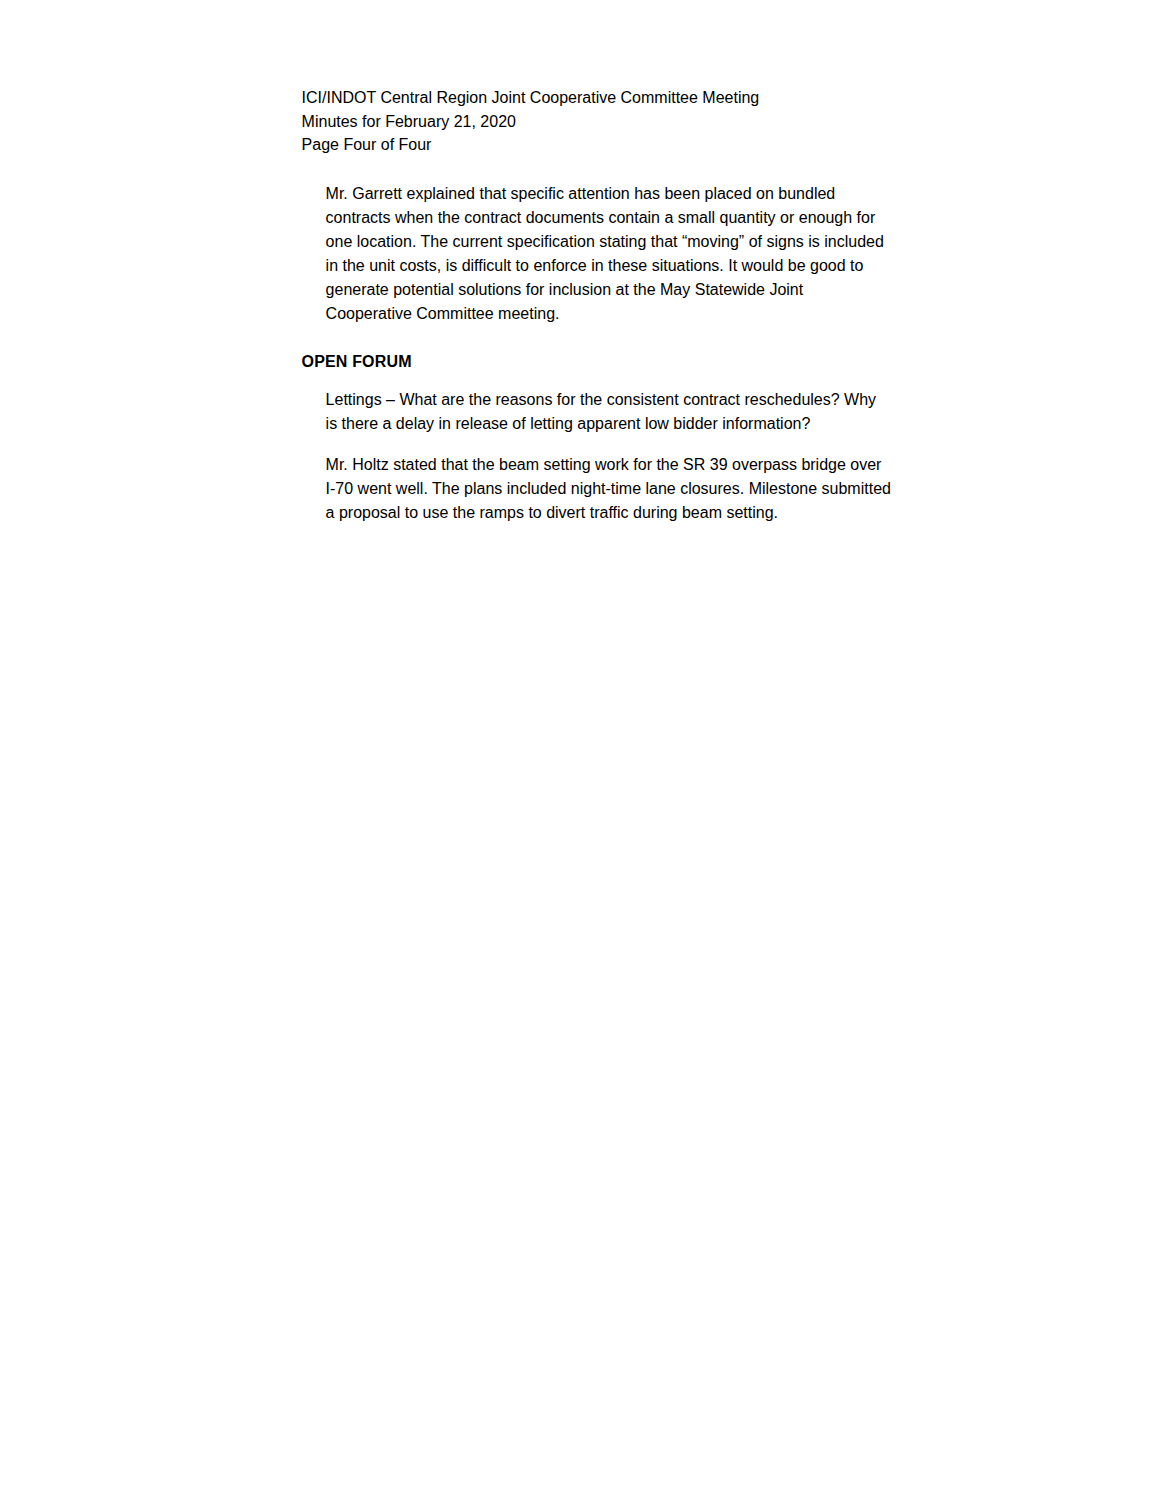ICI/INDOT Central Region Joint Cooperative Committee Meeting
Minutes for February 21, 2020
Page Four of Four
Mr. Garrett explained that specific attention has been placed on bundled contracts when the contract documents contain a small quantity or enough for one location. The current specification stating that “moving” of signs is included in the unit costs, is difficult to enforce in these situations. It would be good to generate potential solutions for inclusion at the May Statewide Joint Cooperative Committee meeting.
OPEN FORUM
Lettings – What are the reasons for the consistent contract reschedules? Why is there a delay in release of letting apparent low bidder information?
Mr. Holtz stated that the beam setting work for the SR 39 overpass bridge over I-70 went well. The plans included night-time lane closures. Milestone submitted a proposal to use the ramps to divert traffic during beam setting.